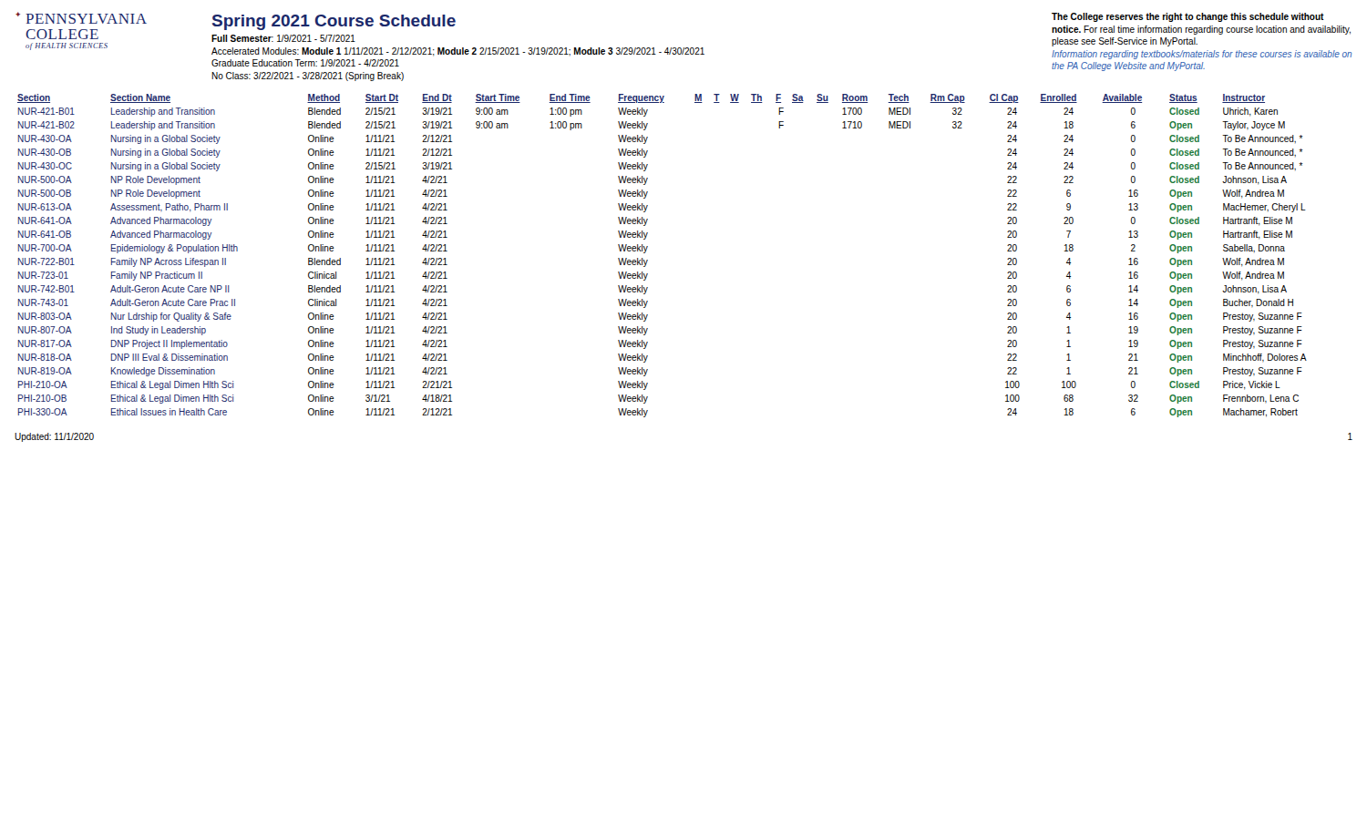✦
PENNSYLVANIA
COLLEGE
of HEALTH SCIENCES
Spring 2021 Course Schedule
Full Semester: 1/9/2021 - 5/7/2021
Accelerated Modules: Module 1 1/11/2021 - 2/12/2021; Module 2 2/15/2021 - 3/19/2021; Module 3 3/29/2021 - 4/30/2021
Graduate Education Term: 1/9/2021 - 4/2/2021
No Class: 3/22/2021 - 3/28/2021 (Spring Break)
The College reserves the right to change this schedule without notice. For real time information regarding course location and availability, please see Self-Service in MyPortal.
Information regarding textbooks/materials for these courses is available on the PA College Website and MyPortal.
| Section | Section Name | Method | Start Dt | End Dt | Start Time | End Time | Frequency | M | T | W | Th | F | Sa | Su | Room | Tech | Rm Cap | Cl Cap | Enrolled | Available | Status | Instructor |
| --- | --- | --- | --- | --- | --- | --- | --- | --- | --- | --- | --- | --- | --- | --- | --- | --- | --- | --- | --- | --- | --- | --- |
| NUR-421-B01 | Leadership and Transition | Blended | 2/15/21 | 3/19/21 | 9:00 am | 1:00 pm | Weekly | | | | | F | | | 1700 | MEDI | 32 | 24 | 24 | 0 | Closed | Uhrich, Karen |
| NUR-421-B02 | Leadership and Transition | Blended | 2/15/21 | 3/19/21 | 9:00 am | 1:00 pm | Weekly | | | | | F | | | 1710 | MEDI | 32 | 24 | 18 | 6 | Open | Taylor, Joyce M |
| NUR-430-OA | Nursing in a Global Society | Online | 1/11/21 | 2/12/21 | | | Weekly | | | | | | | | | | | 24 | 24 | 0 | Closed | To Be Announced, * |
| NUR-430-OB | Nursing in a Global Society | Online | 1/11/21 | 2/12/21 | | | Weekly | | | | | | | | | | | 24 | 24 | 0 | Closed | To Be Announced, * |
| NUR-430-OC | Nursing in a Global Society | Online | 2/15/21 | 3/19/21 | | | Weekly | | | | | | | | | | | 24 | 24 | 0 | Closed | To Be Announced, * |
| NUR-500-OA | NP Role Development | Online | 1/11/21 | 4/2/21 | | | Weekly | | | | | | | | | | | 22 | 22 | 0 | Closed | Johnson, Lisa A |
| NUR-500-OB | NP Role Development | Online | 1/11/21 | 4/2/21 | | | Weekly | | | | | | | | | | | 22 | 6 | 16 | Open | Wolf, Andrea M |
| NUR-613-OA | Assessment, Patho, Pharm II | Online | 1/11/21 | 4/2/21 | | | Weekly | | | | | | | | | | | 22 | 9 | 13 | Open | MacHemer, Cheryl L |
| NUR-641-OA | Advanced Pharmacology | Online | 1/11/21 | 4/2/21 | | | Weekly | | | | | | | | | | | 20 | 20 | 0 | Closed | Hartranft, Elise M |
| NUR-641-OB | Advanced Pharmacology | Online | 1/11/21 | 4/2/21 | | | Weekly | | | | | | | | | | | 20 | 7 | 13 | Open | Hartranft, Elise M |
| NUR-700-OA | Epidemiology & Population Hlth | Online | 1/11/21 | 4/2/21 | | | Weekly | | | | | | | | | | | 20 | 18 | 2 | Open | Sabella, Donna |
| NUR-722-B01 | Family NP Across Lifespan II | Blended | 1/11/21 | 4/2/21 | | | Weekly | | | | | | | | | | | 20 | 4 | 16 | Open | Wolf, Andrea M |
| NUR-723-01 | Family NP Practicum II | Clinical | 1/11/21 | 4/2/21 | | | Weekly | | | | | | | | | | | 20 | 4 | 16 | Open | Wolf, Andrea M |
| NUR-742-B01 | Adult-Geron Acute Care NP II | Blended | 1/11/21 | 4/2/21 | | | Weekly | | | | | | | | | | | 20 | 6 | 14 | Open | Johnson, Lisa A |
| NUR-743-01 | Adult-Geron Acute Care Prac II | Clinical | 1/11/21 | 4/2/21 | | | Weekly | | | | | | | | | | | 20 | 6 | 14 | Open | Bucher, Donald H |
| NUR-803-OA | Nur Ldrship for Quality & Safe | Online | 1/11/21 | 4/2/21 | | | Weekly | | | | | | | | | | | 20 | 4 | 16 | Open | Prestoy, Suzanne F |
| NUR-807-OA | Ind Study in Leadership | Online | 1/11/21 | 4/2/21 | | | Weekly | | | | | | | | | | | 20 | 1 | 19 | Open | Prestoy, Suzanne F |
| NUR-817-OA | DNP Project II Implementatio | Online | 1/11/21 | 4/2/21 | | | Weekly | | | | | | | | | | | 20 | 1 | 19 | Open | Prestoy, Suzanne F |
| NUR-818-OA | DNP III Eval & Dissemination | Online | 1/11/21 | 4/2/21 | | | Weekly | | | | | | | | | | | 22 | 1 | 21 | Open | Minchhoff, Dolores A |
| NUR-819-OA | Knowledge Dissemination | Online | 1/11/21 | 4/2/21 | | | Weekly | | | | | | | | | | | 22 | 1 | 21 | Open | Prestoy, Suzanne F |
| PHI-210-OA | Ethical & Legal Dimen Hlth Sci | Online | 1/11/21 | 2/21/21 | | | Weekly | | | | | | | | | | | 100 | 100 | 0 | Closed | Price, Vickie L |
| PHI-210-OB | Ethical & Legal Dimen Hlth Sci | Online | 3/1/21 | 4/18/21 | | | Weekly | | | | | | | | | | | 100 | 68 | 32 | Open | Frennborn, Lena C |
| PHI-330-OA | Ethical Issues in Health Care | Online | 1/11/21 | 2/12/21 | | | Weekly | | | | | | | | | | | 24 | 18 | 6 | Open | Machamer, Robert |
Updated: 11/1/2020
1